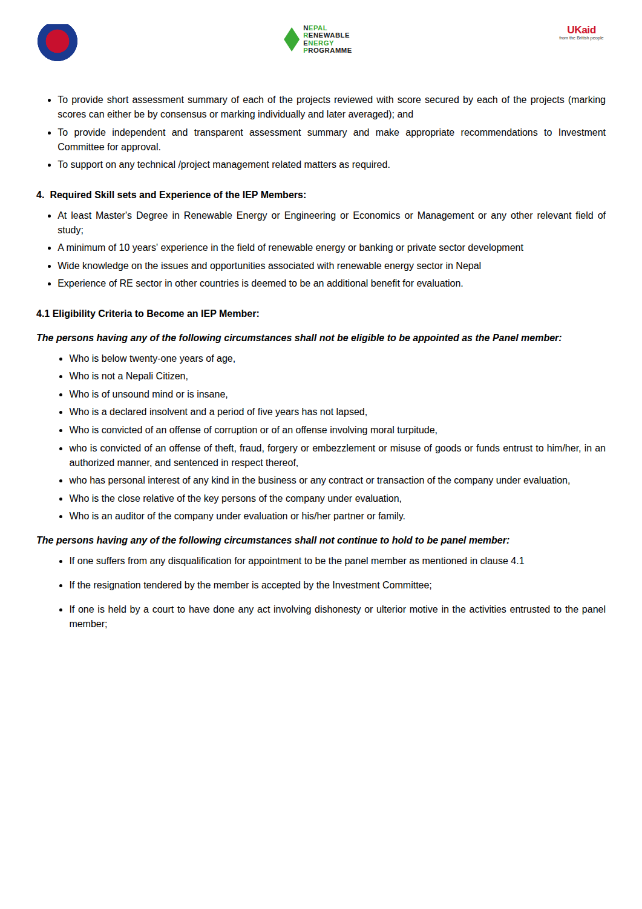NEPAL
RENEWABLE
ENERGY
PROGRAMME
UKaid
from the British people
To provide short assessment summary of each of the projects reviewed with score secured by each of the projects (marking scores can either be by consensus or marking individually and later averaged); and
To provide independent and transparent assessment summary and make appropriate recommendations to Investment Committee for approval.
To support on any technical /project management related matters as required.
4. Required Skill sets and Experience of the IEP Members:
At least Master's Degree in Renewable Energy or Engineering or Economics or Management or any other relevant field of study;
A minimum of 10 years' experience in the field of renewable energy or banking or private sector development
Wide knowledge on the issues and opportunities associated with renewable energy sector in Nepal
Experience of RE sector in other countries is deemed to be an additional benefit for evaluation.
4.1 Eligibility Criteria to Become an IEP Member:
The persons having any of the following circumstances shall not be eligible to be appointed as the Panel member:
Who is below twenty-one years of age,
Who is not a Nepali Citizen,
Who is of unsound mind or is insane,
Who is a declared insolvent and a period of five years has not lapsed,
Who is convicted of an offense of corruption or of an offense involving moral turpitude,
who is convicted of an offense of theft, fraud, forgery or embezzlement or misuse of goods or funds entrust to him/her, in an authorized manner, and sentenced in respect thereof,
who has personal interest of any kind in the business or any contract or transaction of the company under evaluation,
Who is the close relative of the key persons of the company under evaluation,
Who is an auditor of the company under evaluation or his/her partner or family.
The persons having any of the following circumstances shall not continue to hold to be panel member:
If one suffers from any disqualification for appointment to be the panel member as mentioned in clause 4.1
If the resignation tendered by the member is accepted by the Investment Committee;
If one is held by a court to have done any act involving dishonesty or ulterior motive in the activities entrusted to the panel member;